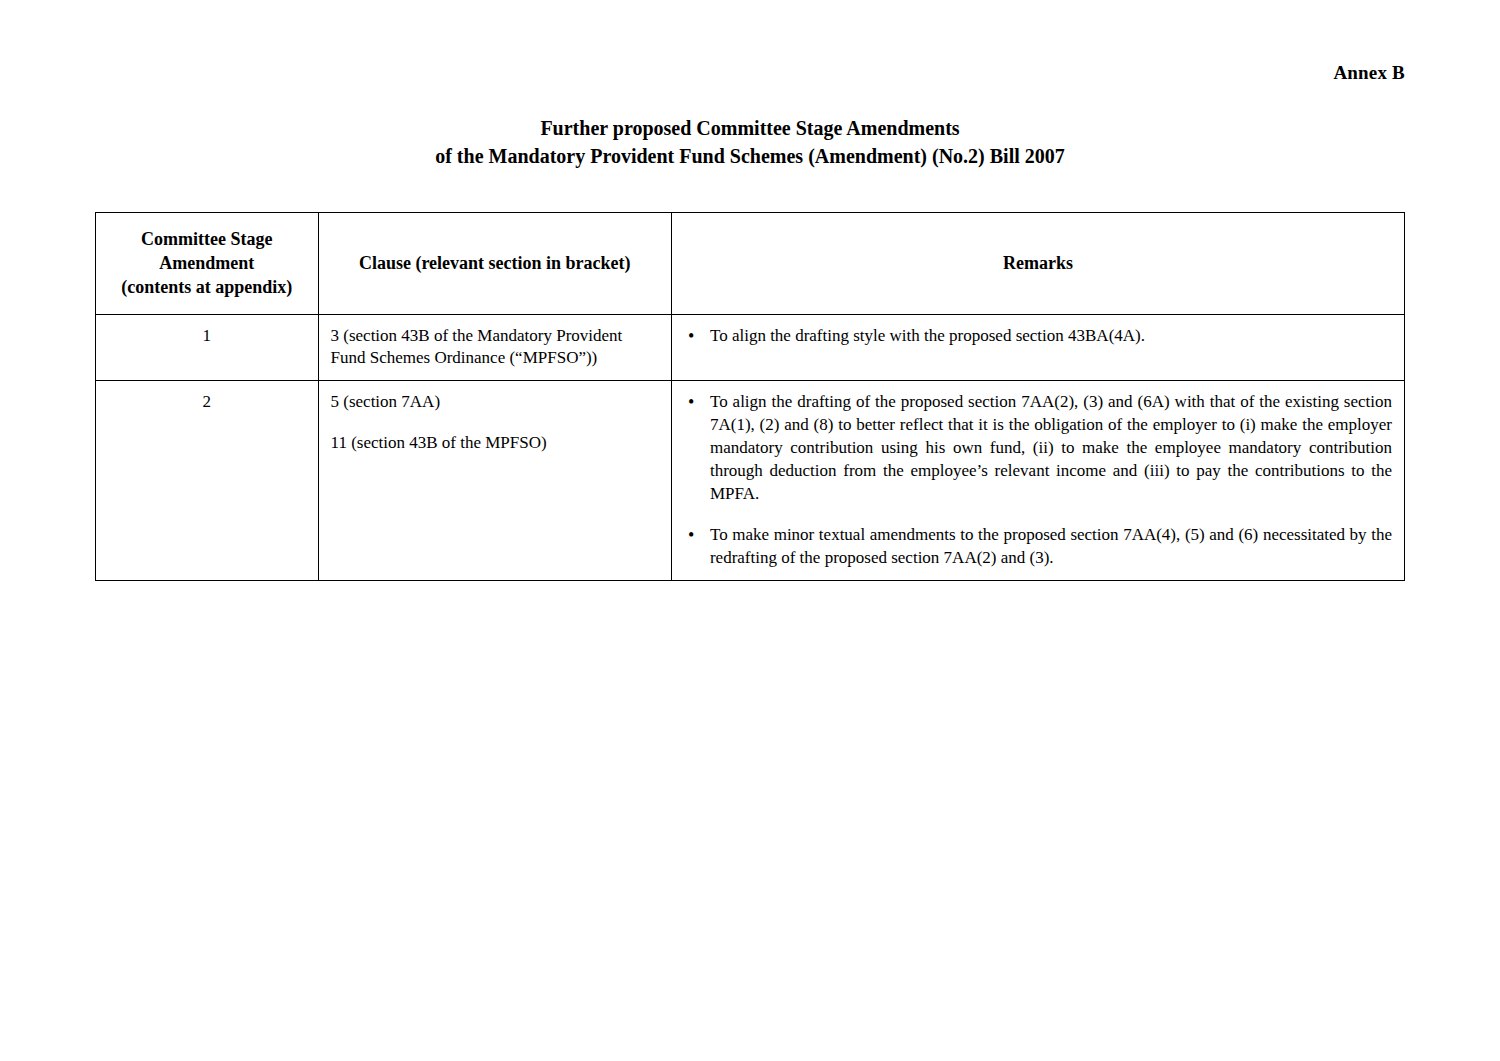Annex B
Further proposed Committee Stage Amendments of the Mandatory Provident Fund Schemes (Amendment) (No.2) Bill 2007
| Committee Stage Amendment (contents at appendix) | Clause (relevant section in bracket) | Remarks |
| --- | --- | --- |
| 1 | 3 (section 43B of the Mandatory Provident Fund Schemes Ordinance (“MPFSO”)) | To align the drafting style with the proposed section 43BA(4A). |
| 2 | 5 (section 7AA) 11 (section 43B of the MPFSO) | To align the drafting of the proposed section 7AA(2), (3) and (6A) with that of the existing section 7A(1), (2) and (8) to better reflect that it is the obligation of the employer to (i) make the employer mandatory contribution using his own fund, (ii) to make the employee mandatory contribution through deduction from the employee’s relevant income and (iii) to pay the contributions to the MPFA. To make minor textual amendments to the proposed section 7AA(4), (5) and (6) necessitated by the redrafting of the proposed section 7AA(2) and (3). |